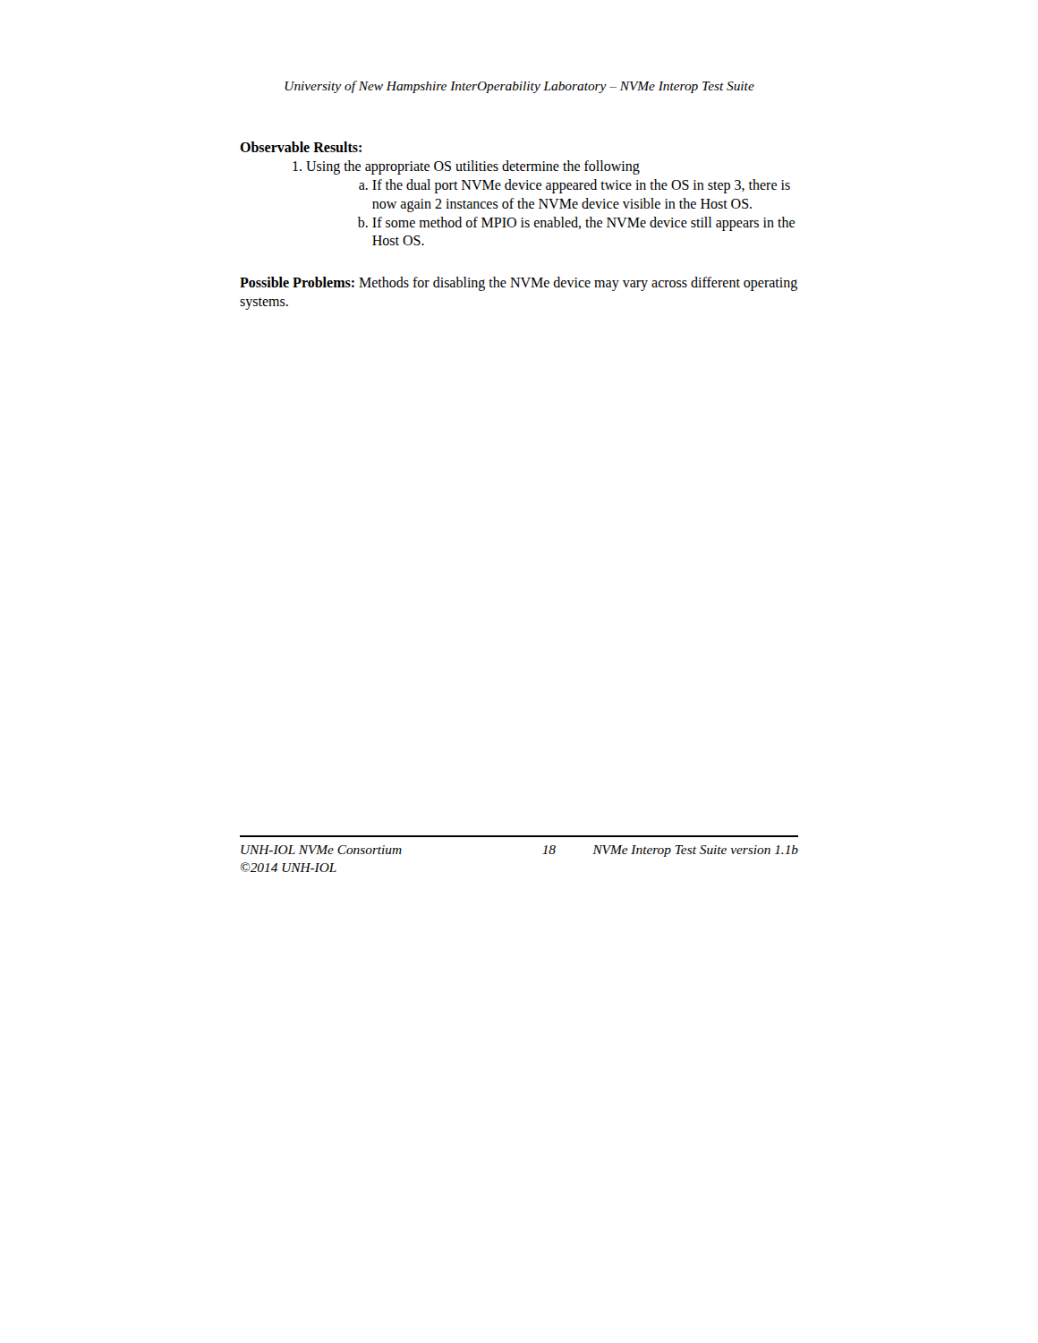University of New Hampshire InterOperability Laboratory – NVMe Interop Test Suite
Observable Results:
Using the appropriate OS utilities determine the following
If the dual port NVMe device appeared twice in the OS in step 3, there is now again 2 instances of the NVMe device visible in the Host OS.
If some method of MPIO is enabled, the NVMe device still appears in the Host OS.
Possible Problems: Methods for disabling the NVMe device may vary across different operating systems.
UNH-IOL NVMe Consortium ©2014 UNH-IOL
18
NVMe Interop Test Suite version 1.1b